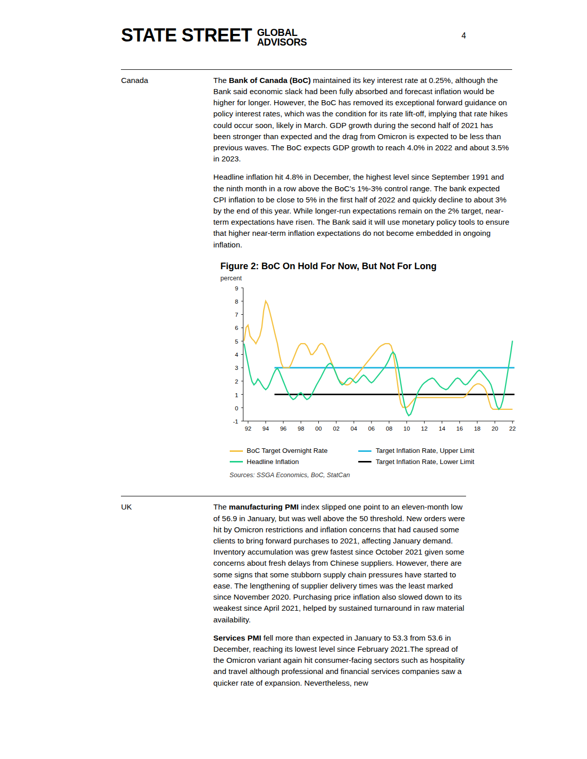STATE STREET
GLOBAL
ADVISORS
4
Canada
The Bank of Canada (BoC) maintained its key interest rate at 0.25%, although the Bank said economic slack had been fully absorbed and forecast inflation would be higher for longer. However, the BoC has removed its exceptional forward guidance on policy interest rates, which was the condition for its rate lift-off, implying that rate hikes could occur soon, likely in March. GDP growth during the second half of 2021 has been stronger than expected and the drag from Omicron is expected to be less than previous waves. The BoC expects GDP growth to reach 4.0% in 2022 and about 3.5% in 2023.
Headline inflation hit 4.8% in December, the highest level since September 1991 and the ninth month in a row above the BoC’s 1%-3% control range. The bank expected CPI inflation to be close to 5% in the first half of 2022 and quickly decline to about 3% by the end of this year. While longer-run expectations remain on the 2% target, near-term expectations have risen. The Bank said it will use monetary policy tools to ensure that higher near-term inflation expectations do not become embedded in ongoing inflation.
Figure 2: BoC On Hold For Now, But Not For Long
percent
9 8 7 6 5 4 3 2 1 0 -1 92 94 96 98 00 02 04 06 08 10 12 14 16 18 20 22
BoC Target Overnight Rate
Target Inflation Rate, Upper Limit
Headline Inflation
Target Inflation Rate, Lower Limit
Sources: SSGA Economics, BoC, StatCan
UK
The manufacturing PMI index slipped one point to an eleven-month low of 56.9 in January, but was well above the 50 threshold. New orders were hit by Omicron restrictions and inflation concerns that had caused some clients to bring forward purchases to 2021, affecting January demand. Inventory accumulation was grew fastest since October 2021 given some concerns about fresh delays from Chinese suppliers. However, there are some signs that some stubborn supply chain pressures have started to ease. The lengthening of supplier delivery times was the least marked since November 2020. Purchasing price inflation also slowed down to its weakest since April 2021, helped by sustained turnaround in raw material availability.
Services PMI fell more than expected in January to 53.3 from 53.6 in December, reaching its lowest level since February 2021.The spread of the Omicron variant again hit consumer-facing sectors such as hospitality and travel although professional and financial services companies saw a quicker rate of expansion. Nevertheless, new